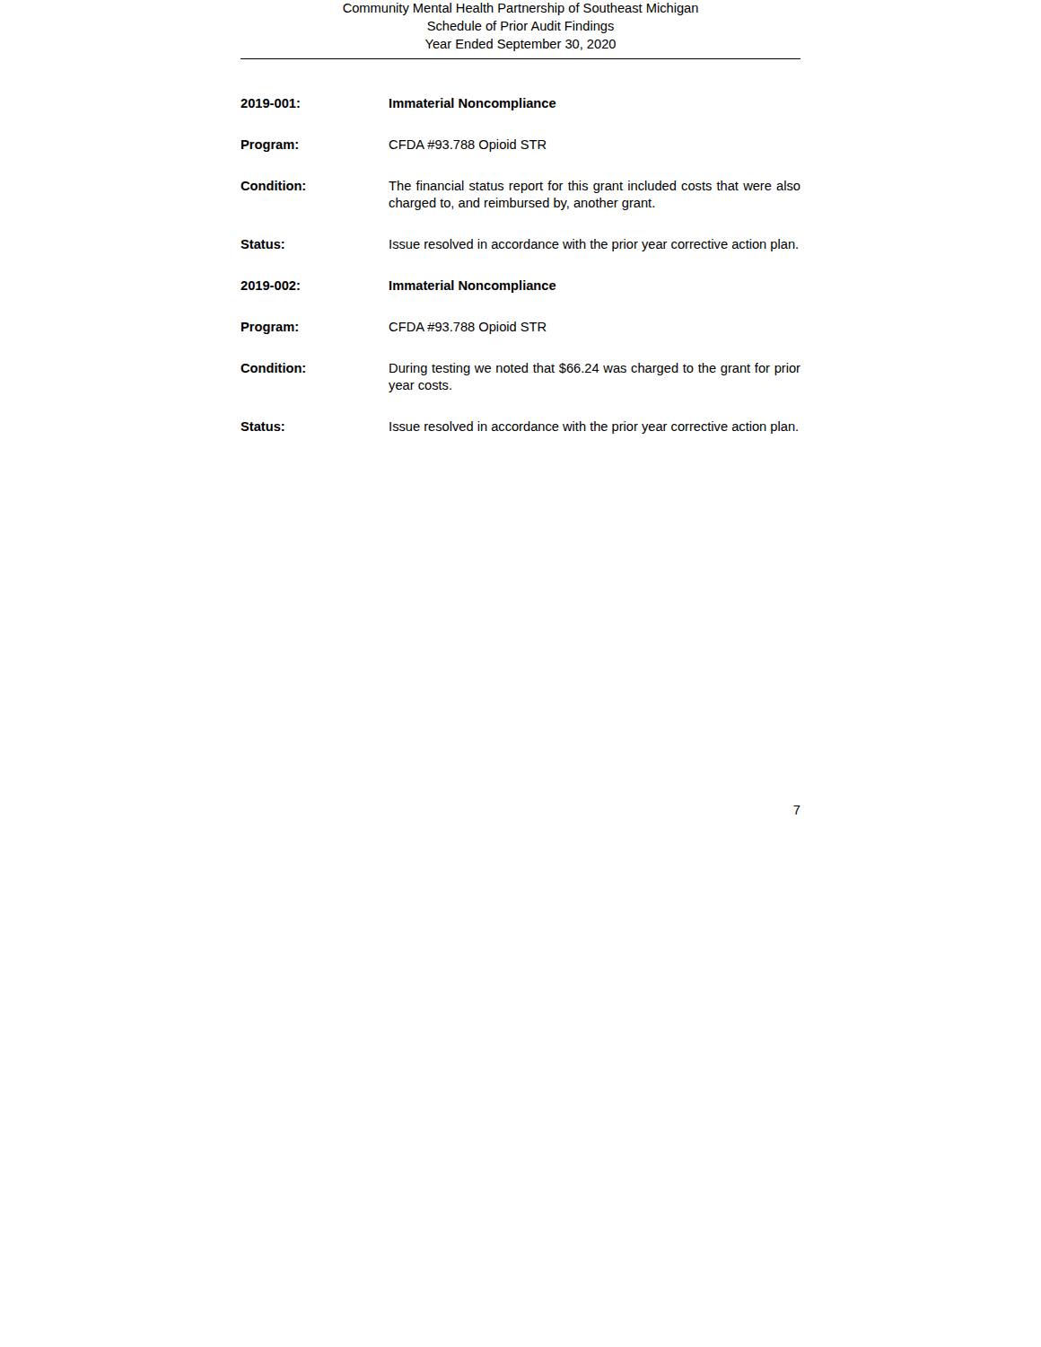Community Mental Health Partnership of Southeast Michigan
Schedule of Prior Audit Findings
Year Ended September 30, 2020
| 2019-001: | Immaterial Noncompliance |
| Program: | CFDA #93.788 Opioid STR |
| Condition: | The financial status report for this grant included costs that were also charged to, and reimbursed by, another grant. |
| Status: | Issue resolved in accordance with the prior year corrective action plan. |
| 2019-002: | Immaterial Noncompliance |
| Program: | CFDA #93.788 Opioid STR |
| Condition: | During testing we noted that $66.24 was charged to the grant for prior year costs. |
| Status: | Issue resolved in accordance with the prior year corrective action plan. |
7